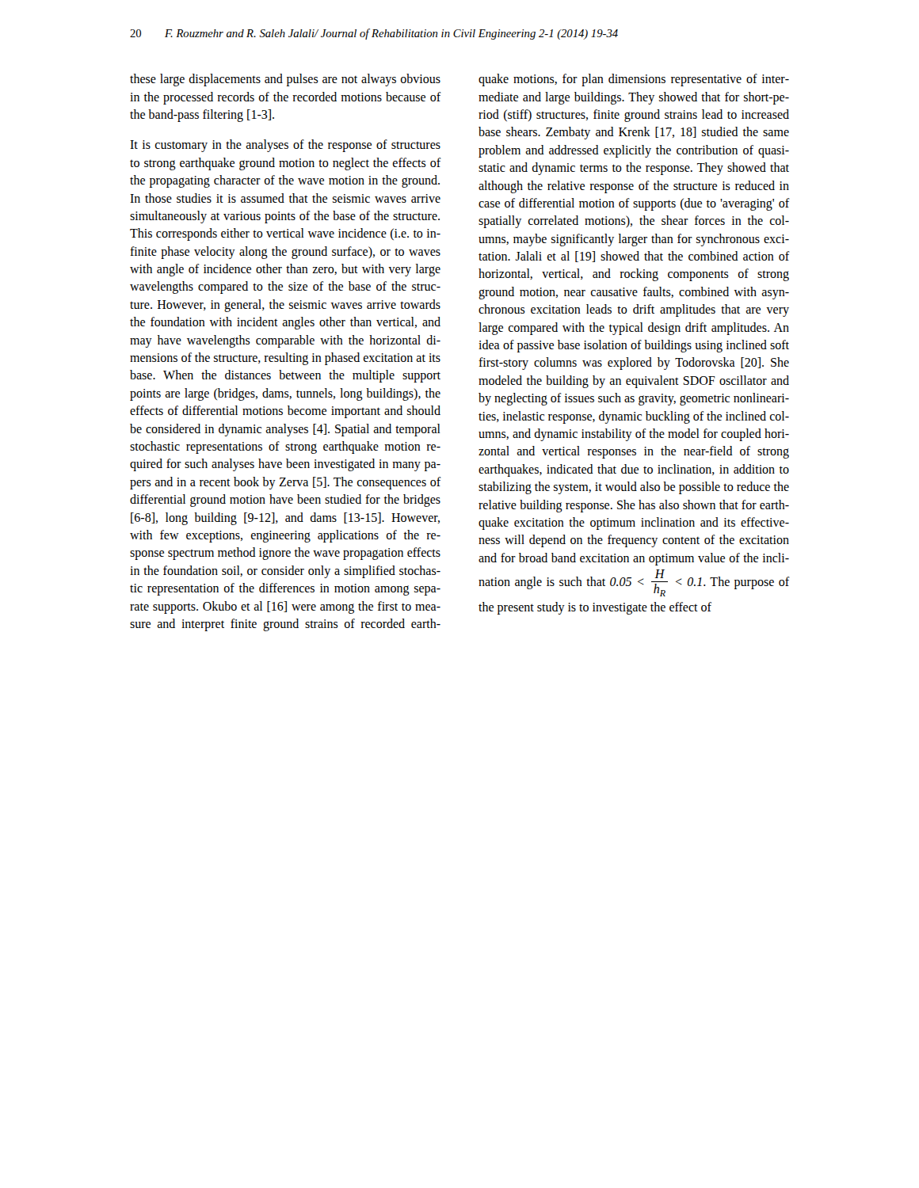20 F. Rouzmehr and R. Saleh Jalali/ Journal of Rehabilitation in Civil Engineering 2-1 (2014) 19-34
these large displacements and pulses are not always obvious in the processed records of the recorded motions because of the band-pass filtering [1-3].
It is customary in the analyses of the response of structures to strong earthquake ground motion to neglect the effects of the propagating character of the wave motion in the ground. In those studies it is assumed that the seismic waves arrive simultaneously at various points of the base of the structure. This corresponds either to vertical wave incidence (i.e. to infinite phase velocity along the ground surface), or to waves with angle of incidence other than zero, but with very large wavelengths compared to the size of the base of the structure. However, in general, the seismic waves arrive towards the foundation with incident angles other than vertical, and may have wavelengths comparable with the horizontal dimensions of the structure, resulting in phased excitation at its base. When the distances between the multiple support points are large (bridges, dams, tunnels, long buildings), the effects of differential motions become important and should be considered in dynamic analyses [4]. Spatial and temporal stochastic representations of strong earthquake motion required for such analyses have been investigated in many papers and in a recent book by Zerva [5]. The consequences of differential ground motion have been studied for the bridges [6-8], long building [9-12], and dams [13-15]. However, with few exceptions, engineering applications of the response spectrum method ignore the wave propagation effects in the foundation soil, or consider only a simplified stochastic representation of the differences in motion among separate supports. Okubo et al [16] were among the first to measure and interpret finite ground strains of recorded earthquake motions, for plan dimensions representative of intermediate and large buildings. They showed that for short-period (stiff) structures, finite ground strains lead to increased base shears. Zembaty and Krenk [17, 18] studied the same problem and addressed explicitly the contribution of quasi-static and dynamic terms to the response. They showed that although the relative response of the structure is reduced in case of differential motion of supports (due to 'averaging' of spatially correlated motions), the shear forces in the columns, maybe significantly larger than for synchronous excitation. Jalali et al [19] showed that the combined action of horizontal, vertical, and rocking components of strong ground motion, near causative faults, combined with asynchronous excitation leads to drift amplitudes that are very large compared with the typical design drift amplitudes. An idea of passive base isolation of buildings using inclined soft first-story columns was explored by Todorovska [20]. She modeled the building by an equivalent SDOF oscillator and by neglecting of issues such as gravity, geometric nonlinearities, inelastic response, dynamic buckling of the inclined columns, and dynamic instability of the model for coupled horizontal and vertical responses in the near-field of strong earthquakes, indicated that due to inclination, in addition to stabilizing the system, it would also be possible to reduce the relative building response. She has also shown that for earthquake excitation the optimum inclination and its effectiveness will depend on the frequency content of the excitation and for broad band excitation an optimum value of the inclination angle is such that 0.05 < HhR < 0.1. The purpose of the present study is to investigate the effect of